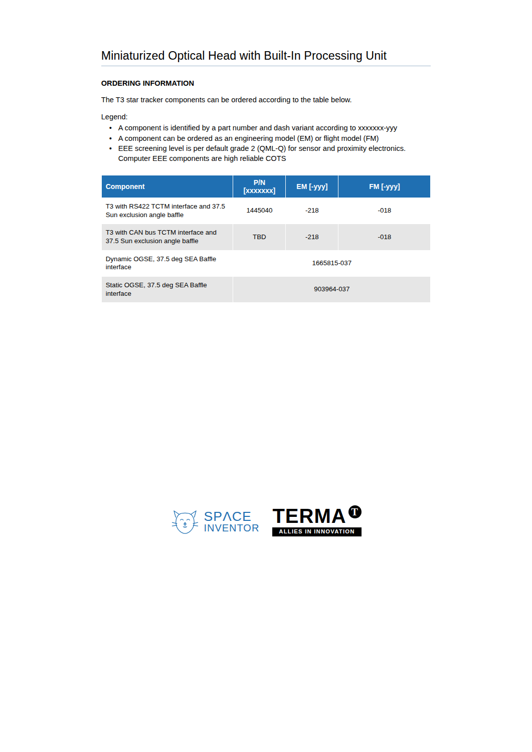Miniaturized Optical Head with Built-In Processing Unit
ORDERING INFORMATION
The T3 star tracker components can be ordered according to the table below.
Legend:
A component is identified by a part number and dash variant according to xxxxxxx-yyy
A component can be ordered as an engineering model (EM) or flight model (FM)
EEE screening level is per default grade 2 (QML-Q) for sensor and proximity electronics. Computer EEE components are high reliable COTS
| Component | P/N [xxxxxxx] | EM [-yyy] | FM [-yyy] |
| --- | --- | --- | --- |
| T3 with RS422 TCTM interface and 37.5 Sun exclusion angle baffle | 1445040 | -218 | -018 |
| T3 with CAN bus TCTM interface and 37.5 Sun exclusion angle baffle | TBD | -218 | -018 |
| Dynamic OGSE, 37.5 deg SEA Baffle interface | 1665815-037 |
| Static OGSE, 37.5 deg SEA Baffle interface | 903964-037 |
SPΛCE INVENTOR
TERMAT ALLIES IN INNOVATION